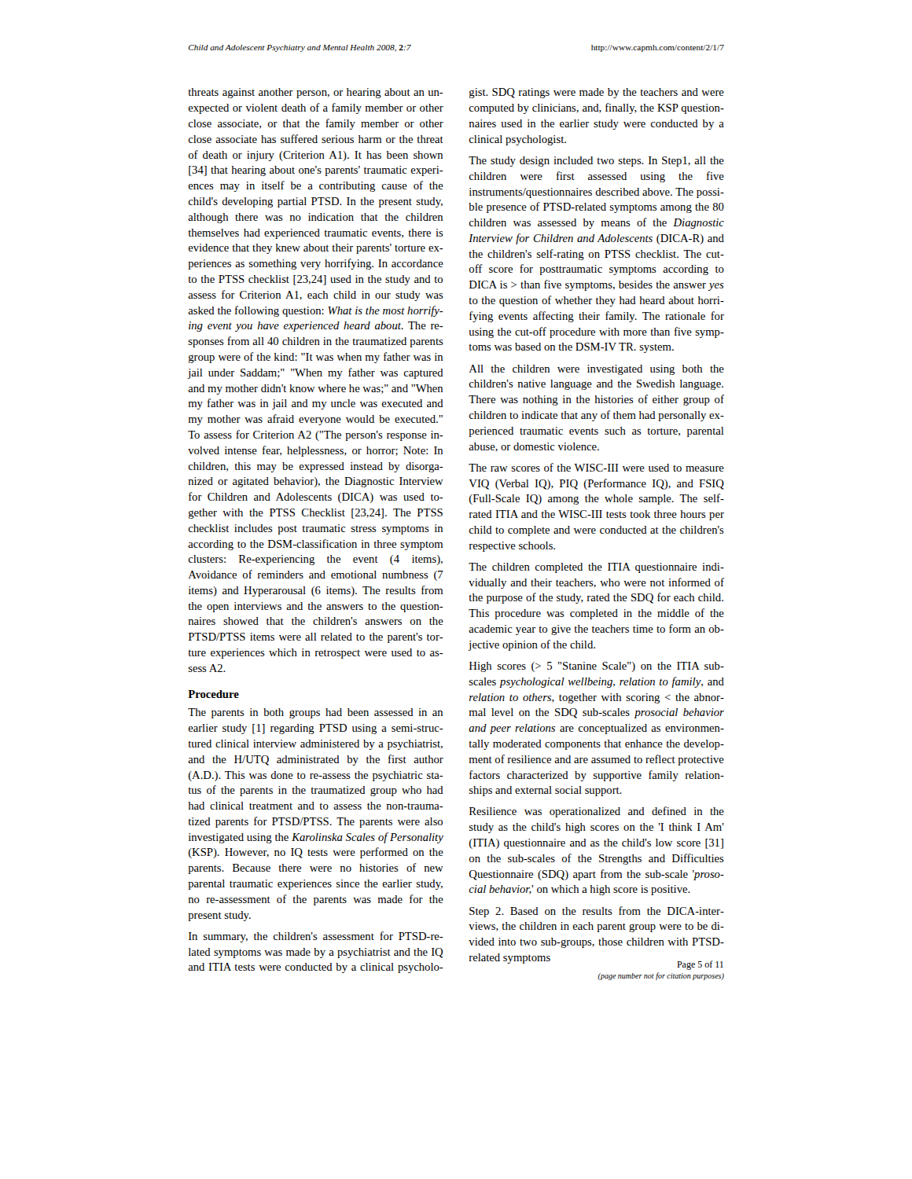Child and Adolescent Psychiatry and Mental Health 2008, 2:7
http://www.capmh.com/content/2/1/7
threats against another person, or hearing about an unexpected or violent death of a family member or other close associate, or that the family member or other close associate has suffered serious harm or the threat of death or injury (Criterion A1). It has been shown [34] that hearing about one's parents' traumatic experiences may in itself be a contributing cause of the child's developing partial PTSD. In the present study, although there was no indication that the children themselves had experienced traumatic events, there is evidence that they knew about their parents' torture experiences as something very horrifying. In accordance to the PTSS checklist [23,24] used in the study and to assess for Criterion A1, each child in our study was asked the following question: What is the most horrifying event you have experienced heard about. The responses from all 40 children in the traumatized parents group were of the kind: "It was when my father was in jail under Saddam;" "When my father was captured and my mother didn't know where he was;" and "When my father was in jail and my uncle was executed and my mother was afraid everyone would be executed." To assess for Criterion A2 ("The person's response involved intense fear, helplessness, or horror; Note: In children, this may be expressed instead by disorganized or agitated behavior), the Diagnostic Interview for Children and Adolescents (DICA) was used together with the PTSS Checklist [23,24]. The PTSS checklist includes post traumatic stress symptoms in according to the DSM-classification in three symptom clusters: Re-experiencing the event (4 items), Avoidance of reminders and emotional numbness (7 items) and Hyperarousal (6 items). The results from the open interviews and the answers to the questionnaires showed that the children's answers on the PTSD/PTSS items were all related to the parent's torture experiences which in retrospect were used to assess A2.
Procedure
The parents in both groups had been assessed in an earlier study [1] regarding PTSD using a semi-structured clinical interview administered by a psychiatrist, and the H/UTQ administrated by the first author (A.D.). This was done to re-assess the psychiatric status of the parents in the traumatized group who had had clinical treatment and to assess the non-traumatized parents for PTSD/PTSS. The parents were also investigated using the Karolinska Scales of Personality (KSP). However, no IQ tests were performed on the parents. Because there were no histories of new parental traumatic experiences since the earlier study, no re-assessment of the parents was made for the present study.
In summary, the children's assessment for PTSD-related symptoms was made by a psychiatrist and the IQ and ITIA tests were conducted by a clinical psychologist. SDQ ratings were made by the teachers and were computed by clinicians, and, finally, the KSP questionnaires used in the earlier study were conducted by a clinical psychologist.
The study design included two steps. In Step1, all the children were first assessed using the five instruments/questionnaires described above. The possible presence of PTSD-related symptoms among the 80 children was assessed by means of the Diagnostic Interview for Children and Adolescents (DICA-R) and the children's self-rating on PTSS checklist. The cut-off score for posttraumatic symptoms according to DICA is > than five symptoms, besides the answer yes to the question of whether they had heard about horrifying events affecting their family. The rationale for using the cut-off procedure with more than five symptoms was based on the DSM-IV TR. system.
All the children were investigated using both the children's native language and the Swedish language. There was nothing in the histories of either group of children to indicate that any of them had personally experienced traumatic events such as torture, parental abuse, or domestic violence.
The raw scores of the WISC-III were used to measure VIQ (Verbal IQ), PIQ (Performance IQ), and FSIQ (Full-Scale IQ) among the whole sample. The self-rated ITIA and the WISC-III tests took three hours per child to complete and were conducted at the children's respective schools.
The children completed the ITIA questionnaire individually and their teachers, who were not informed of the purpose of the study, rated the SDQ for each child. This procedure was completed in the middle of the academic year to give the teachers time to form an objective opinion of the child.
High scores (> 5 "Stanine Scale") on the ITIA sub-scales psychological wellbeing, relation to family, and relation to others, together with scoring < the abnormal level on the SDQ sub-scales prosocial behavior and peer relations are conceptualized as environmentally moderated components that enhance the development of resilience and are assumed to reflect protective factors characterized by supportive family relationships and external social support.
Resilience was operationalized and defined in the study as the child's high scores on the 'I think I Am' (ITIA) questionnaire and as the child's low score [31] on the sub-scales of the Strengths and Difficulties Questionnaire (SDQ) apart from the sub-scale 'prosocial behavior,' on which a high score is positive.
Step 2. Based on the results from the DICA-interviews, the children in each parent group were to be divided into two sub-groups, those children with PTSD-related symptoms
Page 5 of 11
(page number not for citation purposes)